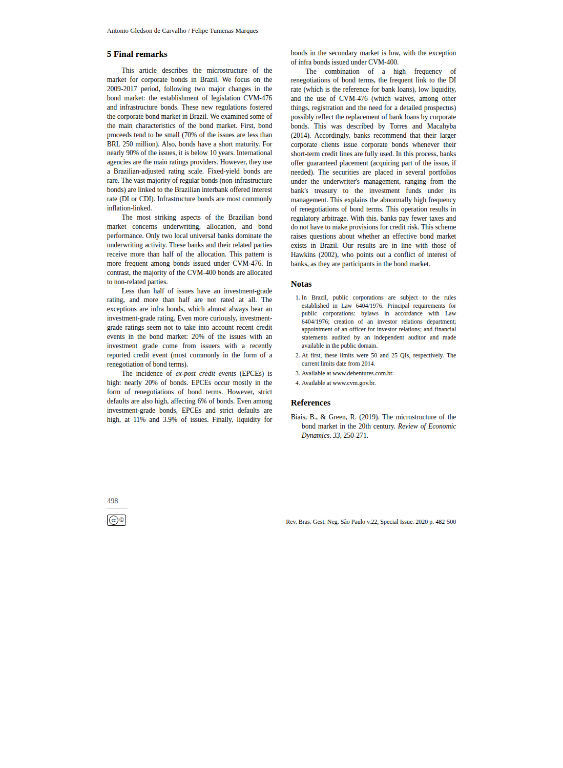Antonio Gledson de Carvalho / Felipe Tumenas Marques
5 Final remarks
This article describes the microstructure of the market for corporate bonds in Brazil. We focus on the 2009-2017 period, following two major changes in the bond market: the establishment of legislation CVM-476 and infrastructure bonds. These new regulations fostered the corporate bond market in Brazil. We examined some of the main characteristics of the bond market. First, bond proceeds tend to be small (70% of the issues are less than BRL 250 million). Also, bonds have a short maturity. For nearly 90% of the issues, it is below 10 years. International agencies are the main ratings providers. However, they use a Brazilian-adjusted rating scale. Fixed-yield bonds are rare. The vast majority of regular bonds (non-infrastructure bonds) are linked to the Brazilian interbank offered interest rate (DI or CDI). Infrastructure bonds are most commonly inflation-linked.
The most striking aspects of the Brazilian bond market concerns underwriting, allocation, and bond performance. Only two local universal banks dominate the underwriting activity. These banks and their related parties receive more than half of the allocation. This pattern is more frequent among bonds issued under CVM-476. In contrast, the majority of the CVM-400 bonds are allocated to non-related parties.
Less than half of issues have an investment-grade rating, and more than half are not rated at all. The exceptions are infra bonds, which almost always bear an investment-grade rating. Even more curiously, investment-grade ratings seem not to take into account recent credit events in the bond market: 20% of the issues with an investment grade come from issuers with a recently reported credit event (most commonly in the form of a renegotiation of bond terms).
The incidence of ex-post credit events (EPCEs) is high: nearly 20% of bonds. EPCEs occur mostly in the form of renegotiations of bond terms. However, strict defaults are also high, affecting 6% of bonds. Even among investment-grade bonds, EPCEs and strict defaults are high, at 11% and 3.9% of issues. Finally, liquidity for bonds in the secondary market is low, with the exception of infra bonds issued under CVM-400.
The combination of a high frequency of renegotiations of bond terms, the frequent link to the DI rate (which is the reference for bank loans), low liquidity, and the use of CVM-476 (which waives, among other things, registration and the need for a detailed prospectus) possibly reflect the replacement of bank loans by corporate bonds. This was described by Torres and Macahyba (2014). Accordingly, banks recommend that their larger corporate clients issue corporate bonds whenever their short-term credit lines are fully used. In this process, banks offer guaranteed placement (acquiring part of the issue, if needed). The securities are placed in several portfolios under the underwriter's management, ranging from the bank's treasury to the investment funds under its management. This explains the abnormally high frequency of renegotiations of bond terms. This operation results in regulatory arbitrage. With this, banks pay fewer taxes and do not have to make provisions for credit risk. This scheme raises questions about whether an effective bond market exists in Brazil. Our results are in line with those of Hawkins (2002), who points out a conflict of interest of banks, as they are participants in the bond market.
Notas
In Brazil, public corporations are subject to the rules established in Law 6404/1976. Principal requirements for public corporations: bylaws in accordance with Law 6404/1976; creation of an investor relations department; appointment of an officer for investor relations; and financial statements audited by an independent auditor and made available in the public domain.
At first, these limits were 50 and 25 QIs, respectively. The current limits date from 2014.
Available at www.debentures.com.br.
Available at www.cvm.gov.br.
References
Biais, B., & Green, R. (2019). The microstructure of the bond market in the 20th century. Review of Economic Dynamics, 33, 250-271.
498
ccⒸ
Rev. Bras. Gest. Neg. São Paulo v.22, Special Issue. 2020 p. 482-500